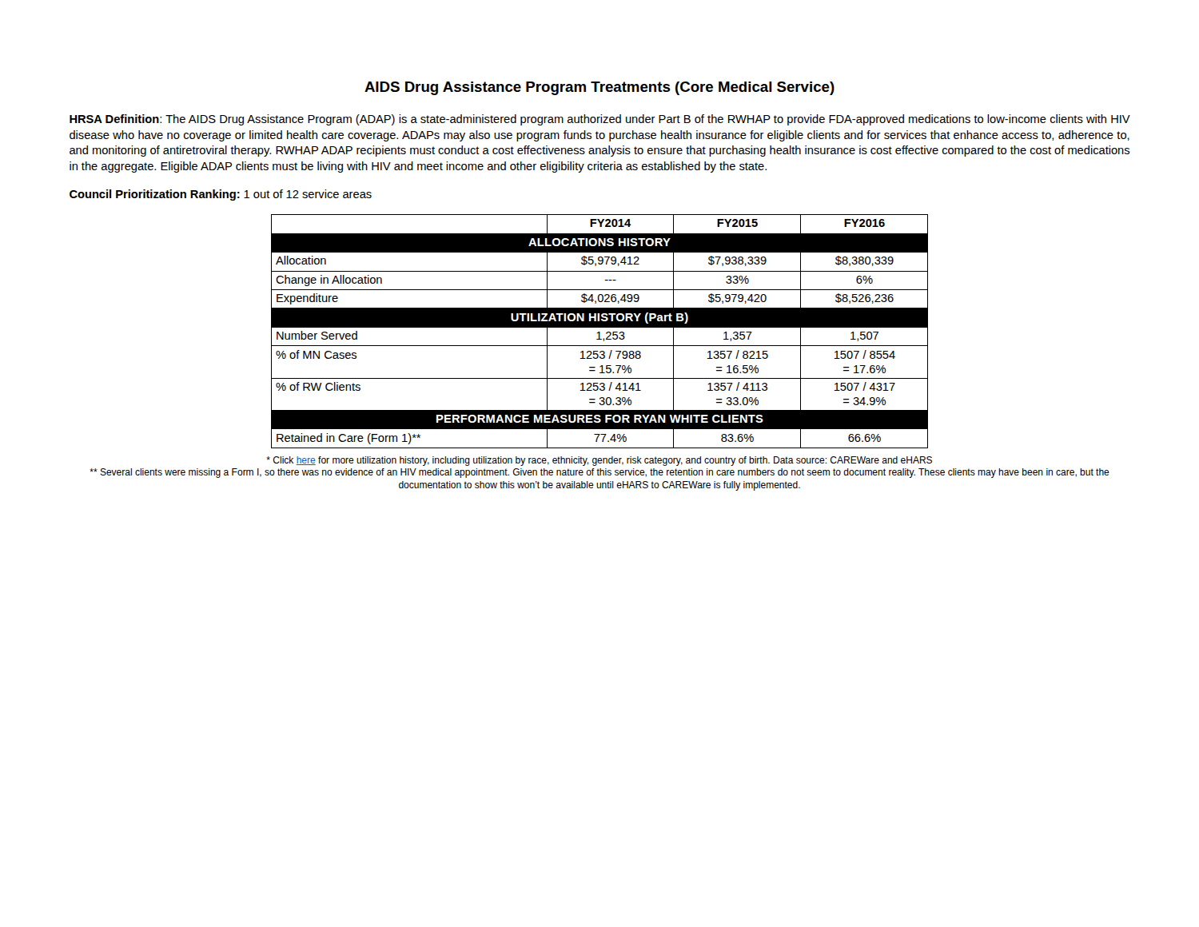AIDS Drug Assistance Program Treatments (Core Medical Service)
HRSA Definition: The AIDS Drug Assistance Program (ADAP) is a state-administered program authorized under Part B of the RWHAP to provide FDA-approved medications to low-income clients with HIV disease who have no coverage or limited health care coverage. ADAPs may also use program funds to purchase health insurance for eligible clients and for services that enhance access to, adherence to, and monitoring of antiretroviral therapy. RWHAP ADAP recipients must conduct a cost effectiveness analysis to ensure that purchasing health insurance is cost effective compared to the cost of medications in the aggregate. Eligible ADAP clients must be living with HIV and meet income and other eligibility criteria as established by the state.
Council Prioritization Ranking: 1 out of 12 service areas
| | FY2014 | FY2015 | FY2016 |
| --- | --- | --- | --- |
| ALLOCATIONS HISTORY |
| Allocation | $5,979,412 | $7,938,339 | $8,380,339 |
| Change in Allocation | --- | 33% | 6% |
| Expenditure | $4,026,499 | $5,979,420 | $8,526,236 |
| UTILIZATION HISTORY (Part B) |
| Number Served | 1,253 | 1,357 | 1,507 |
| % of MN Cases | 1253 / 7988 = 15.7% | 1357 / 8215 = 16.5% | 1507 / 8554 = 17.6% |
| % of RW Clients | 1253 / 4141 = 30.3% | 1357 / 4113 = 33.0% | 1507 / 4317 = 34.9% |
| PERFORMANCE MEASURES FOR RYAN WHITE CLIENTS |
| Retained in Care (Form 1)** | 77.4% | 83.6% | 66.6% |
* Click here for more utilization history, including utilization by race, ethnicity, gender, risk category, and country of birth. Data source: CAREWare and eHARS ** Several clients were missing a Form I, so there was no evidence of an HIV medical appointment. Given the nature of this service, the retention in care numbers do not seem to document reality. These clients may have been in care, but the documentation to show this won’t be available until eHARS to CAREWare is fully implemented.